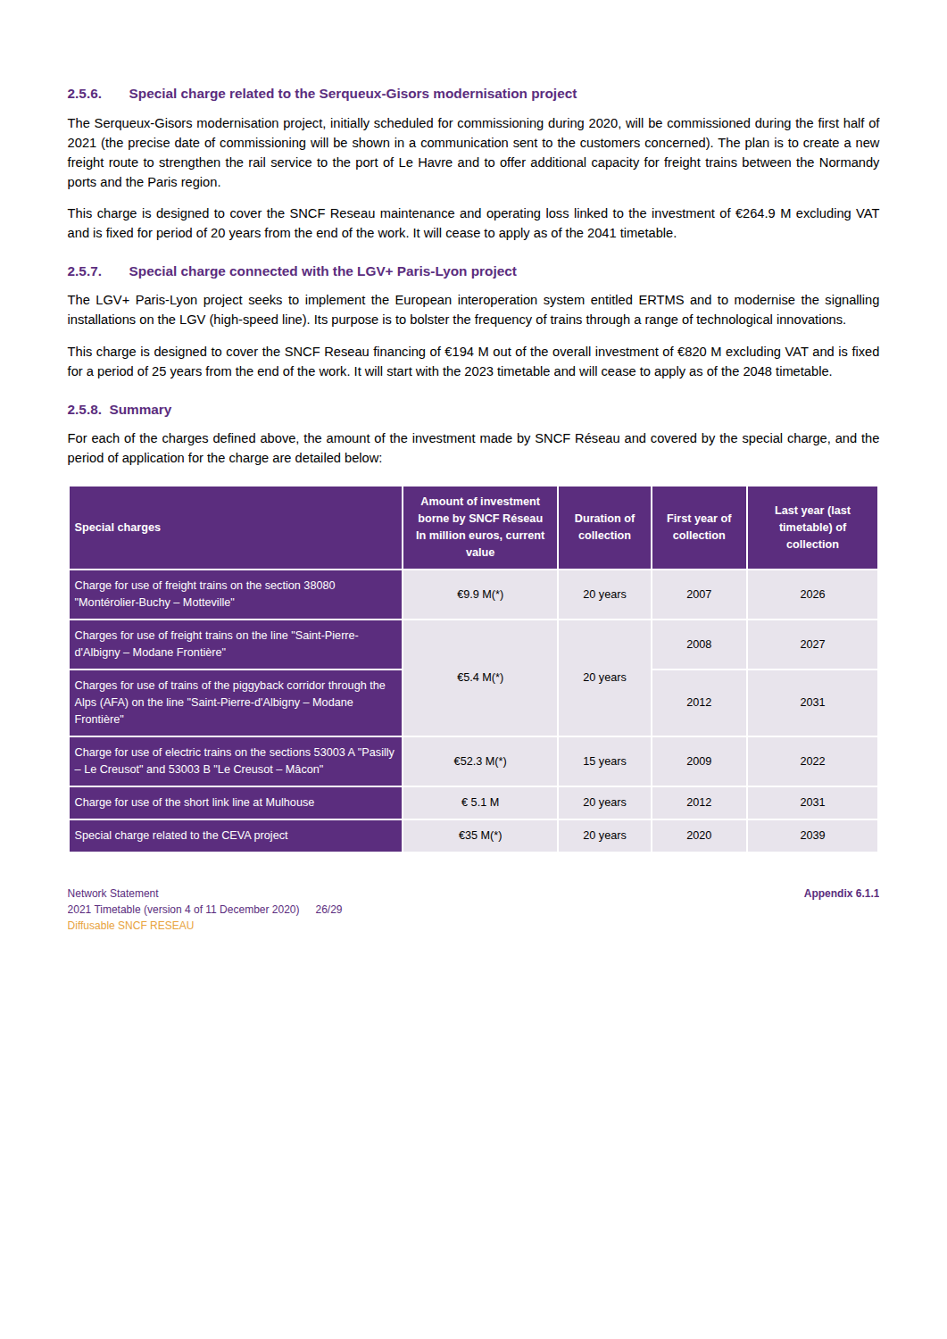2.5.6. Special charge related to the Serqueux-Gisors modernisation project
The Serqueux-Gisors modernisation project, initially scheduled for commissioning during 2020, will be commissioned during the first half of 2021 (the precise date of commissioning will be shown in a communication sent to the customers concerned). The plan is to create a new freight route to strengthen the rail service to the port of Le Havre and to offer additional capacity for freight trains between the Normandy ports and the Paris region.
This charge is designed to cover the SNCF Reseau maintenance and operating loss linked to the investment of €264.9 M excluding VAT and is fixed for period of 20 years from the end of the work. It will cease to apply as of the 2041 timetable.
2.5.7. Special charge connected with the LGV+ Paris-Lyon project
The LGV+ Paris-Lyon project seeks to implement the European interoperation system entitled ERTMS and to modernise the signalling installations on the LGV (high-speed line). Its purpose is to bolster the frequency of trains through a range of technological innovations.
This charge is designed to cover the SNCF Reseau financing of €194 M out of the overall investment of €820 M excluding VAT and is fixed for a period of 25 years from the end of the work. It will start with the 2023 timetable and will cease to apply as of the 2048 timetable.
2.5.8. Summary
For each of the charges defined above, the amount of the investment made by SNCF Réseau and covered by the special charge, and the period of application for the charge are detailed below:
| Special charges | Amount of investment borne by SNCF Réseau In million euros, current value | Duration of collection | First year of collection | Last year (last timetable) of collection |
| --- | --- | --- | --- | --- |
| Charge for use of freight trains on the section 38080 "Montérolier-Buchy – Motteville" | €9.9 M(*) | 20 years | 2007 | 2026 |
| Charges for use of freight trains on the line "Saint-Pierre-d'Albigny – Modane Frontière" | €5.4 M(*) | 20 years | 2008 | 2027 |
| Charges for use of trains of the piggyback corridor through the Alps (AFA) on the line "Saint-Pierre-d'Albigny – Modane Frontière" | 2012 | 2031 |
| Charge for use of electric trains on the sections 53003 A "Pasilly – Le Creusot" and 53003 B "Le Creusot – Mâcon" | €52.3 M(*) | 15 years | 2009 | 2022 |
| Charge for use of the short link line at Mulhouse | € 5.1 M | 20 years | 2012 | 2031 |
| Special charge related to the CEVA project | €35 M(*) | 20 years | 2020 | 2039 |
Network Statement
2021 Timetable (version 4 of 11 December 2020)26/29
Appendix 6.1.1
Diffusable SNCF RESEAU